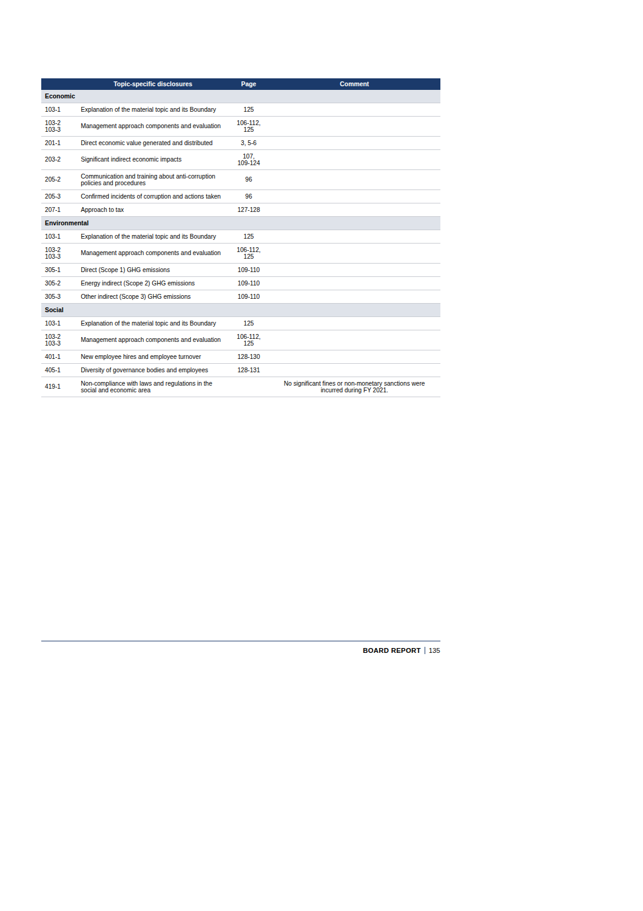| | Topic-specific disclosures | Page | Comment |
| --- | --- | --- | --- |
| Economic |
| 103-1 | Explanation of the material topic and its Boundary | 125 | |
| 103-2 103-3 | Management approach components and evaluation | 106-112, 125 | |
| 201-1 | Direct economic value generated and distributed | 3, 5-6 | |
| 203-2 | Significant indirect economic impacts | 107, 109-124 | |
| 205-2 | Communication and training about anti-corruption policies and procedures | 96 | |
| 205-3 | Confirmed incidents of corruption and actions taken | 96 | |
| 207-1 | Approach to tax | 127-128 | |
| Environmental |
| 103-1 | Explanation of the material topic and its Boundary | 125 | |
| 103-2 103-3 | Management approach components and evaluation | 106-112, 125 | |
| 305-1 | Direct (Scope 1) GHG emissions | 109-110 | |
| 305-2 | Energy indirect (Scope 2) GHG emissions | 109-110 | |
| 305-3 | Other indirect (Scope 3) GHG emissions | 109-110 | |
| Social |
| 103-1 | Explanation of the material topic and its Boundary | 125 | |
| 103-2 103-3 | Management approach components and evaluation | 106-112, 125 | |
| 401-1 | New employee hires and employee turnover | 128-130 | |
| 405-1 | Diversity of governance bodies and employees | 128-131 | |
| 419-1 | Non-compliance with laws and regulations in the social and economic area | | No significant fines or non-monetary sanctions were incurred during FY 2021. |
BOARD REPORT 135